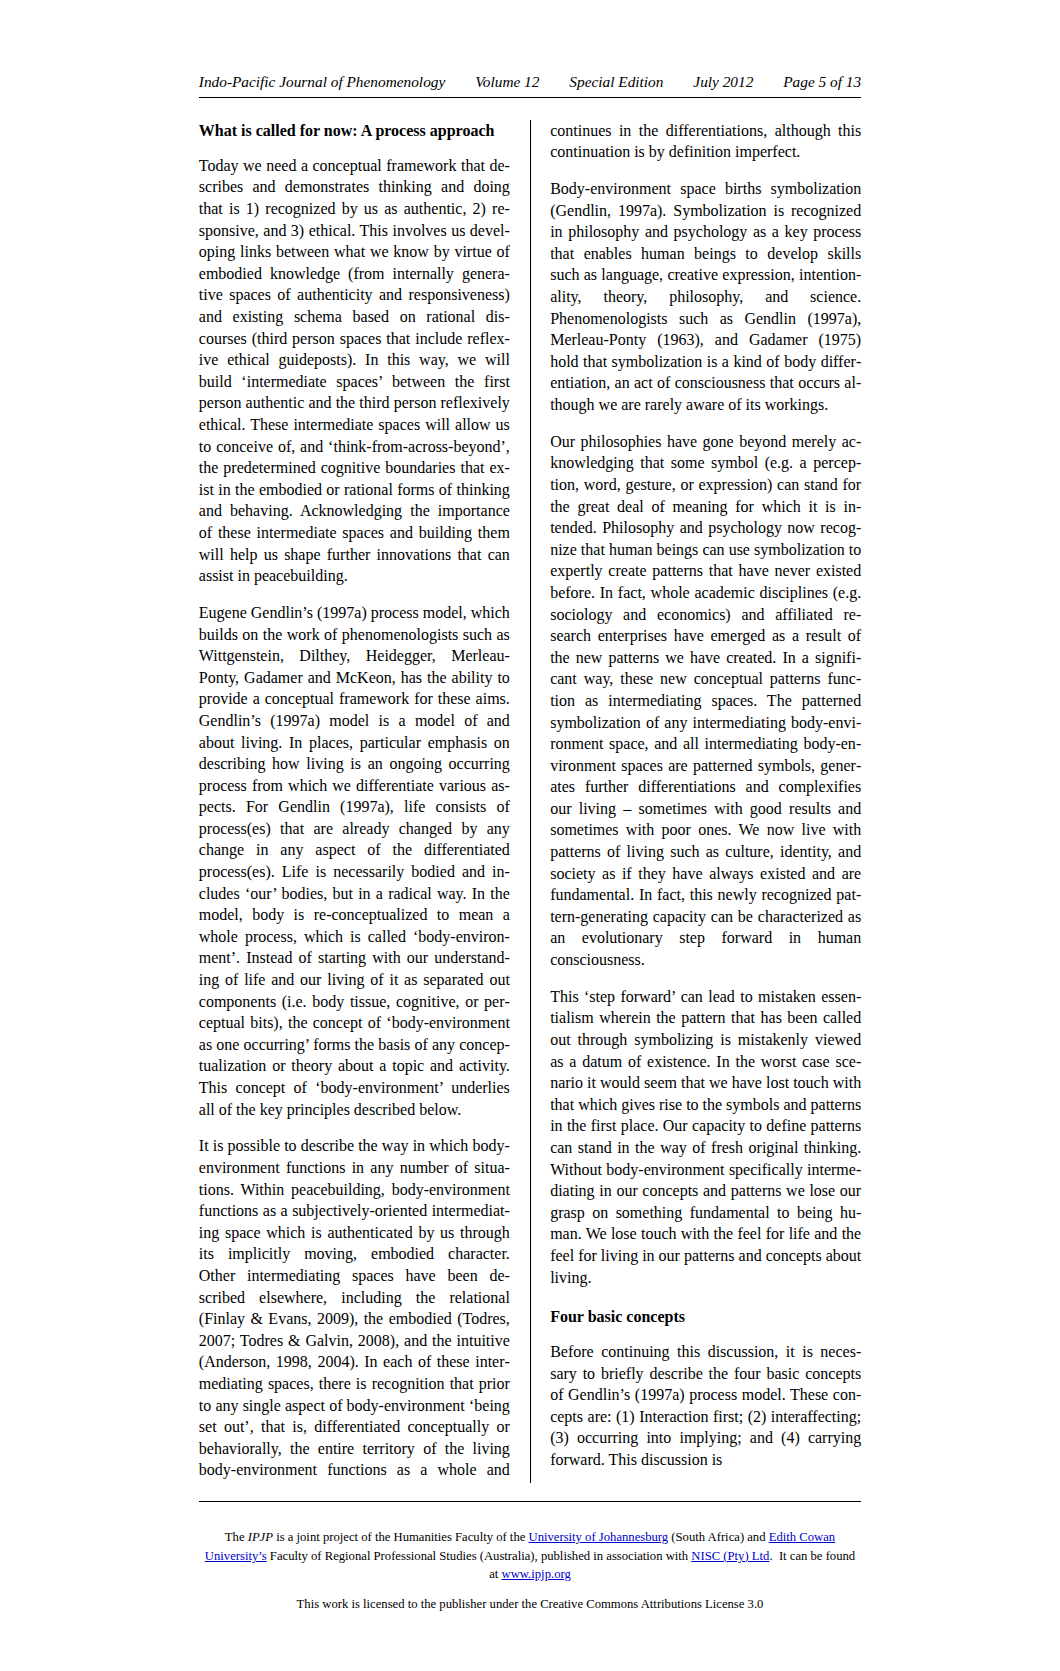Indo-Pacific Journal of Phenomenology Volume 12 Special Edition July 2012 Page 5 of 13
What is called for now: A process approach
Today we need a conceptual framework that describes and demonstrates thinking and doing that is 1) recognized by us as authentic, 2) responsive, and 3) ethical. This involves us developing links between what we know by virtue of embodied knowledge (from internally generative spaces of authenticity and responsiveness) and existing schema based on rational discourses (third person spaces that include reflexive ethical guideposts). In this way, we will build ‘intermediate spaces’ between the first person authentic and the third person reflexively ethical. These intermediate spaces will allow us to conceive of, and ‘think-from-across-beyond’, the predetermined cognitive boundaries that exist in the embodied or rational forms of thinking and behaving. Acknowledging the importance of these intermediate spaces and building them will help us shape further innovations that can assist in peacebuilding.
Eugene Gendlin’s (1997a) process model, which builds on the work of phenomenologists such as Wittgenstein, Dilthey, Heidegger, Merleau-Ponty, Gadamer and McKeon, has the ability to provide a conceptual framework for these aims. Gendlin’s (1997a) model is a model of and about living. In places, particular emphasis on describing how living is an ongoing occurring process from which we differentiate various aspects. For Gendlin (1997a), life consists of process(es) that are already changed by any change in any aspect of the differentiated process(es). Life is necessarily bodied and includes ‘our’ bodies, but in a radical way. In the model, body is re-conceptualized to mean a whole process, which is called ‘body-environment’. Instead of starting with our understanding of life and our living of it as separated out components (i.e. body tissue, cognitive, or perceptual bits), the concept of ‘body-environment as one occurring’ forms the basis of any conceptualization or theory about a topic and activity. This concept of ‘body-environment’ underlies all of the key principles described below.
It is possible to describe the way in which body-environment functions in any number of situations. Within peacebuilding, body-environment functions as a subjectively-oriented intermediating space which is authenticated by us through its implicitly moving, embodied character. Other intermediating spaces have been described elsewhere, including the relational (Finlay & Evans, 2009), the embodied (Todres, 2007; Todres & Galvin, 2008), and the intuitive (Anderson, 1998, 2004). In each of these intermediating spaces, there is recognition that prior to any single aspect of body-environment ‘being set out’, that is, differentiated conceptually or behaviorally, the entire territory of the living body-environment functions as a whole and continues in the differentiations, although this continuation is by definition imperfect.
Body-environment space births symbolization (Gendlin, 1997a). Symbolization is recognized in philosophy and psychology as a key process that enables human beings to develop skills such as language, creative expression, intentionality, theory, philosophy, and science. Phenomenologists such as Gendlin (1997a), Merleau-Ponty (1963), and Gadamer (1975) hold that symbolization is a kind of body differentiation, an act of consciousness that occurs although we are rarely aware of its workings.
Our philosophies have gone beyond merely acknowledging that some symbol (e.g. a perception, word, gesture, or expression) can stand for the great deal of meaning for which it is intended. Philosophy and psychology now recognize that human beings can use symbolization to expertly create patterns that have never existed before. In fact, whole academic disciplines (e.g. sociology and economics) and affiliated research enterprises have emerged as a result of the new patterns we have created. In a significant way, these new conceptual patterns function as intermediating spaces. The patterned symbolization of any intermediating body-environment space, and all intermediating body-environment spaces are patterned symbols, generates further differentiations and complexifies our living – sometimes with good results and sometimes with poor ones. We now live with patterns of living such as culture, identity, and society as if they have always existed and are fundamental. In fact, this newly recognized pattern-generating capacity can be characterized as an evolutionary step forward in human consciousness.
This ‘step forward’ can lead to mistaken essentialism wherein the pattern that has been called out through symbolizing is mistakenly viewed as a datum of existence. In the worst case scenario it would seem that we have lost touch with that which gives rise to the symbols and patterns in the first place. Our capacity to define patterns can stand in the way of fresh original thinking. Without body-environment specifically intermediating in our concepts and patterns we lose our grasp on something fundamental to being human. We lose touch with the feel for life and the feel for living in our patterns and concepts about living.
Four basic concepts
Before continuing this discussion, it is necessary to briefly describe the four basic concepts of Gendlin’s (1997a) process model. These concepts are: (1) Interaction first; (2) interaffecting; (3) occurring into implying; and (4) carrying forward. This discussion is
The IPJP is a joint project of the Humanities Faculty of the University of Johannesburg (South Africa) and Edith Cowan University’s Faculty of Regional Professional Studies (Australia), published in association with NISC (Pty) Ltd. It can be found at www.ipjp.org
This work is licensed to the publisher under the Creative Commons Attributions License 3.0